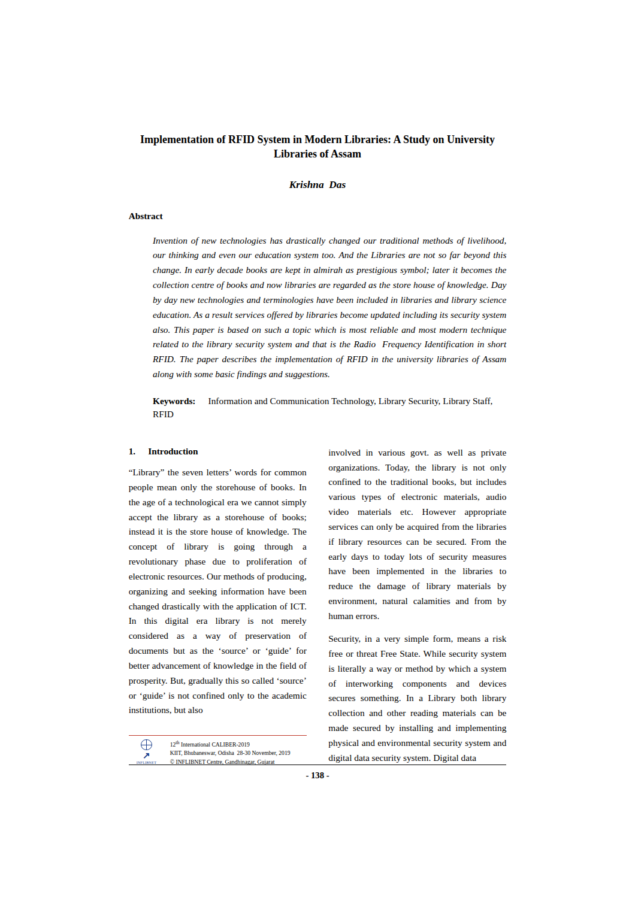Implementation of RFID System in Modern Libraries: A Study on University
Libraries of Assam
Krishna Das
Abstract
Invention of new technologies has drastically changed our traditional methods of livelihood, our thinking and even our education system too. And the Libraries are not so far beyond this change. In early decade books are kept in almirah as prestigious symbol; later it becomes the collection centre of books and now libraries are regarded as the store house of knowledge. Day by day new technologies and terminologies have been included in libraries and library science education. As a result services offered by libraries become updated including its security system also. This paper is based on such a topic which is most reliable and most modern technique related to the library security system and that is the Radio Frequency Identification in short RFID. The paper describes the implementation of RFID in the university libraries of Assam along with some basic findings and suggestions.
Keywords: Information and Communication Technology, Library Security, Library Staff, RFID
1. Introduction
“Library” the seven letters’ words for common people mean only the storehouse of books. In the age of a technological era we cannot simply accept the library as a storehouse of books; instead it is the store house of knowledge. The concept of library is going through a revolutionary phase due to proliferation of electronic resources. Our methods of producing, organizing and seeking information have been changed drastically with the application of ICT. In this digital era library is not merely considered as a way of preservation of documents but as the ‘source’ or ‘guide’ for better advancement of knowledge in the field of prosperity. But, gradually this so called ‘source’ or ‘guide’ is not confined only to the academic institutions, but also
↗ INFLIBNET
12th International CALIBER-2019
KIIT, Bhubaneswar, Odisha 28-30 November, 2019
© INFLIBNET Centre, Gandhinagar, Gujarat
involved in various govt. as well as private organizations. Today, the library is not only confined to the traditional books, but includes various types of electronic materials, audio video materials etc. However appropriate services can only be acquired from the libraries if library resources can be secured. From the early days to today lots of security measures have been implemented in the libraries to reduce the damage of library materials by environment, natural calamities and from by human errors.
Security, in a very simple form, means a risk free or threat Free State. While security system is literally a way or method by which a system of interworking components and devices secures something. In a Library both library collection and other reading materials can be made secured by installing and implementing physical and environmental security system and digital data security system. Digital data
- 138 -